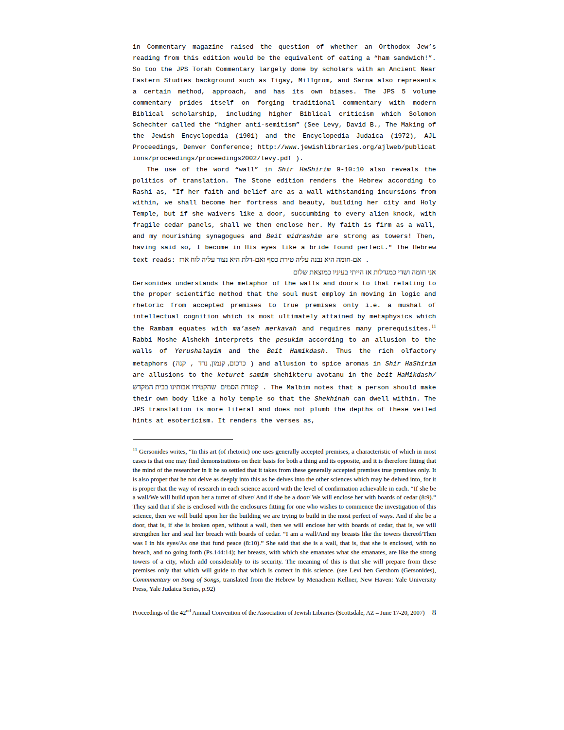in Commentary magazine raised the question of whether an Orthodox Jew’s reading from this edition would be the equivalent of eating a “ham sandwich!”. So too the JPS Torah Commentary largely done by scholars with an Ancient Near Eastern Studies background such as Tigay, Millgrom, and Sarna also represents a certain method, approach, and has its own biases. The JPS 5 volume commentary prides itself on forging traditional commentary with modern Biblical scholarship, including higher Biblical criticism which Solomon Schechter called the “higher anti-semitism” (See Levy, David B., The Making of the Jewish Encyclopedia (1901) and the Encyclopedia Judaica (1972), AJL Proceedings, Denver Conference; http://www.jewishlibraries.org/ajlweb/publications/proceedings/proceedings2002/levy.pdf ).
The use of the word “wall” in Shir HaShirim 9-10:10 also reveals the politics of translation. The Stone edition renders the Hebrew according to Rashi as, "If her faith and belief are as a wall withstanding incursions from within, we shall become her fortress and beauty, building her city and Holy Temple, but if she waivers like a door, succumbing to every alien knock, with fragile cedar panels, shall we then enclose her. My faith is firm as a wall, and my nourishing synagogues and Beit midrashim are strong as towers! Then, having said so, I become in His eyes like a bride found perfect." The Hebrew text reads: אם-חומה היא נבנה עליה טירת כסף ואם-דלת היא נצור עליה לוח ארז .
אני חומה ושדי כמגדלות אז הייתי בעיניו כמוצאת שלום
Gersonides understands the metaphor of the walls and doors to that relating to the proper scientific method that the soul must employ in moving in logic and rhetoric from accepted premises to true premises only i.e. a mushal of intellectual cognition which is most ultimately attained by metaphysics which the Rambam equates with ma’aseh merkavah and requires many prerequisites.11 Rabbi Moshe Alshekh interprets the pesukim according to an allusion to the walls of Yerushalayim and the Beit Hamikdash. Thus the rich olfactory metaphors (כרכום, קנמון, נרד , קנה ) and allusion to spice aromas in Shir HaShirim are allusions to the keturet samim shehikteru avotanu in the beit HaMikdash/ קטורת הסמים שהקטירו אבותינו בבית המקדש . The Malbim notes that a person should make their own body like a holy temple so that the Shekhinah can dwell within. The JPS translation is more literal and does not plumb the depths of these veiled hints at esotericism. It renders the verses as,
11 Gersonides writes, “In this art (of rhetoric) one uses generally accepted premises, a characteristic of which in most cases is that one may find demonstrations on their basis for both a thing and its opposite, and it is therefore fitting that the mind of the researcher in it be so settled that it takes from these generally accepted premises true premises only. It is also proper that he not delve as deeply into this as he delves into the other sciences which may be delved into, for it is proper that the way of research in each science accord with the level of confirmation achievable in each. “If she be a wall/We will build upon her a turret of silver/ And if she be a door/ We will enclose her with boards of cedar (8:9).” They said that if she is enclosed with the enclosures fitting for one who wishes to commence the investigation of this science, then we will build upon her the building we are trying to build in the most perfect of ways. And if she be a door, that is, if she is broken open, without a wall, then we will enclose her with boards of cedar, that is, we will strengthen her and seal her breach with boards of cedar. “I am a wall/And my breasts like the towers thereof/Then was I in his eyes/As one that fund peace (8:10).” She said that she is a wall, that is, that she is enclosed, with no breach, and no going forth (Ps.144:14); her breasts, with which she emanates what she emanates, are like the strong towers of a city, which add considerably to its security. The meaning of this is that she will prepare from these premises only that which will guide to that which is correct in this science. (see Levi ben Gershom (Gersonides), Commmentary on Song of Songs, translated from the Hebrew by Menachem Kellner, New Haven: Yale University Press, Yale Judaica Series, p.92)
Proceedings of the 42nd Annual Convention of the Association of Jewish Libraries (Scottsdale, AZ – June 17-20, 2007) 8